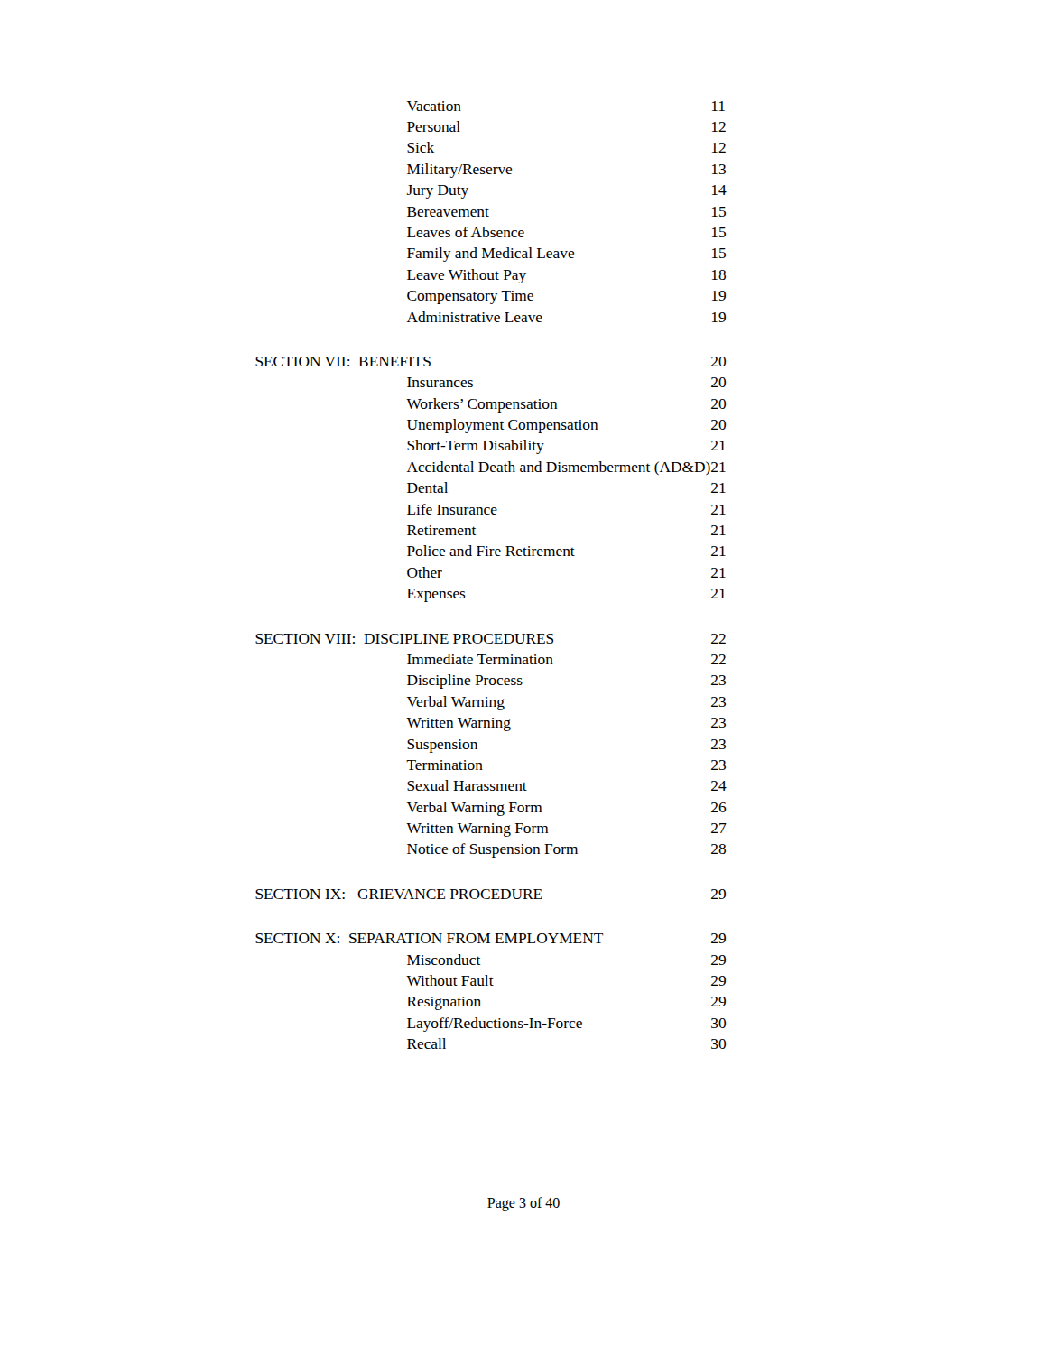| Vacation | 11 |
| Personal | 12 |
| Sick | 12 |
| Military/Reserve | 13 |
| Jury Duty | 14 |
| Bereavement | 15 |
| Leaves of Absence | 15 |
| Family and Medical Leave | 15 |
| Leave Without Pay | 18 |
| Compensatory Time | 19 |
| Administrative Leave | 19 |
| SECTION VII: BENEFITS | 20 |
| Insurances | 20 |
| Workers’ Compensation | 20 |
| Unemployment Compensation | 20 |
| Short-Term Disability | 21 |
| Accidental Death and Dismemberment (AD&D) | 21 |
| Dental | 21 |
| Life Insurance | 21 |
| Retirement | 21 |
| Police and Fire Retirement | 21 |
| Other | 21 |
| Expenses | 21 |
| SECTION VIII: DISCIPLINE PROCEDURES | 22 |
| Immediate Termination | 22 |
| Discipline Process | 23 |
| Verbal Warning | 23 |
| Written Warning | 23 |
| Suspension | 23 |
| Termination | 23 |
| Sexual Harassment | 24 |
| Verbal Warning Form | 26 |
| Written Warning Form | 27 |
| Notice of Suspension Form | 28 |
| SECTION IX: GRIEVANCE PROCEDURE | 29 |
| SECTION X: SEPARATION FROM EMPLOYMENT | 29 |
| Misconduct | 29 |
| Without Fault | 29 |
| Resignation | 29 |
| Layoff/Reductions-In-Force | 30 |
| Recall | 30 |
Page 3 of 40